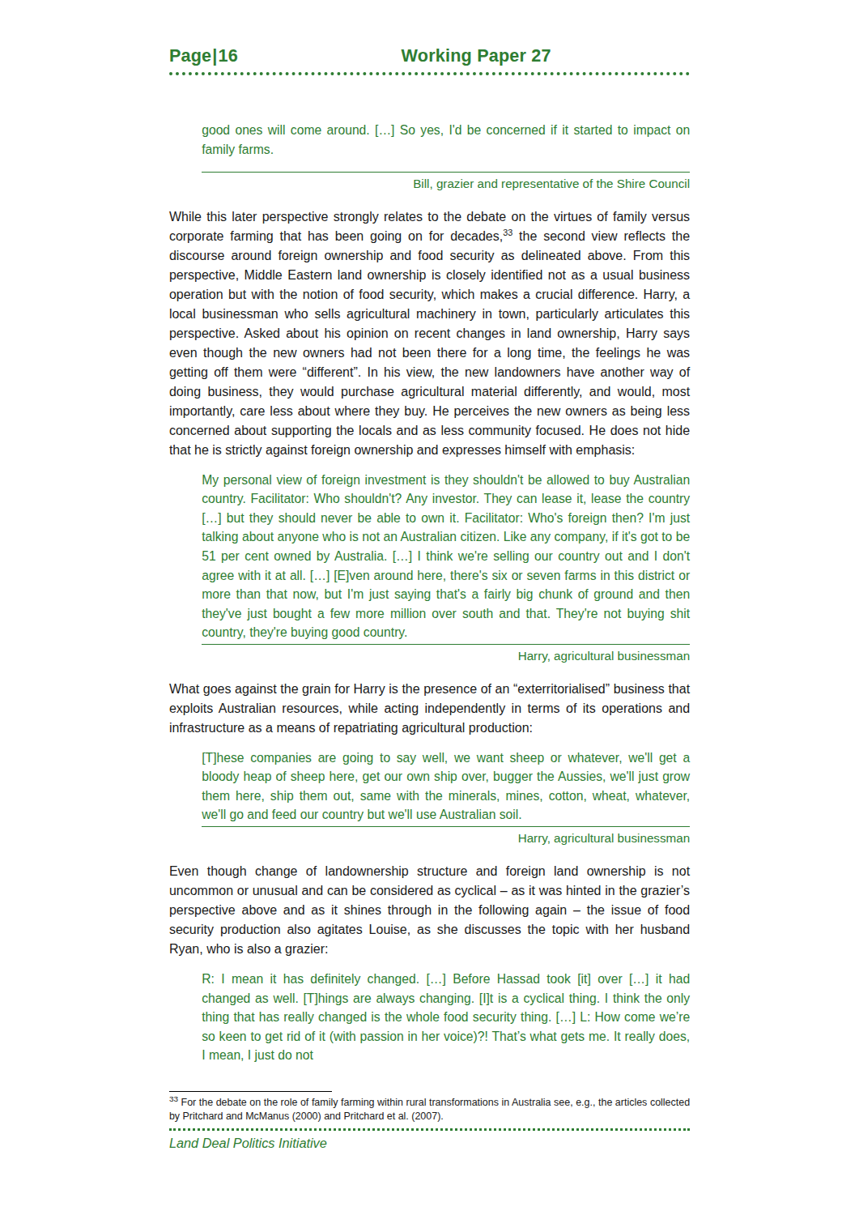Page|16 Working Paper 27
good ones will come around. […] So yes, I'd be concerned if it started to impact on family farms.
Bill, grazier and representative of the Shire Council
While this later perspective strongly relates to the debate on the virtues of family versus corporate farming that has been going on for decades,33 the second view reflects the discourse around foreign ownership and food security as delineated above. From this perspective, Middle Eastern land ownership is closely identified not as a usual business operation but with the notion of food security, which makes a crucial difference. Harry, a local businessman who sells agricultural machinery in town, particularly articulates this perspective. Asked about his opinion on recent changes in land ownership, Harry says even though the new owners had not been there for a long time, the feelings he was getting off them were “different”. In his view, the new landowners have another way of doing business, they would purchase agricultural material differently, and would, most importantly, care less about where they buy. He perceives the new owners as being less concerned about supporting the locals and as less community focused. He does not hide that he is strictly against foreign ownership and expresses himself with emphasis:
My personal view of foreign investment is they shouldn't be allowed to buy Australian country. Facilitator: Who shouldn't? Any investor. They can lease it, lease the country […] but they should never be able to own it. Facilitator: Who's foreign then? I'm just talking about anyone who is not an Australian citizen. Like any company, if it's got to be 51 per cent owned by Australia. […] I think we're selling our country out and I don't agree with it at all. […] [E]ven around here, there's six or seven farms in this district or more than that now, but I'm just saying that's a fairly big chunk of ground and then they've just bought a few more million over south and that. They're not buying shit country, they're buying good country.
Harry, agricultural businessman
What goes against the grain for Harry is the presence of an “exterritorialised” business that exploits Australian resources, while acting independently in terms of its operations and infrastructure as a means of repatriating agricultural production:
[T]hese companies are going to say well, we want sheep or whatever, we'll get a bloody heap of sheep here, get our own ship over, bugger the Aussies, we'll just grow them here, ship them out, same with the minerals, mines, cotton, wheat, whatever, we'll go and feed our country but we'll use Australian soil.
Harry, agricultural businessman
Even though change of landownership structure and foreign land ownership is not uncommon or unusual and can be considered as cyclical – as it was hinted in the grazier’s perspective above and as it shines through in the following again – the issue of food security production also agitates Louise, as she discusses the topic with her husband Ryan, who is also a grazier:
R: I mean it has definitely changed. […] Before Hassad took [it] over […] it had changed as well. [T]hings are always changing. [I]t is a cyclical thing. I think the only thing that has really changed is the whole food security thing. […] L: How come we’re so keen to get rid of it (with passion in her voice)?! That’s what gets me. It really does, I mean, I just do not
33 For the debate on the role of family farming within rural transformations in Australia see, e.g., the articles collected by Pritchard and McManus (2000) and Pritchard et al. (2007).
Land Deal Politics Initiative